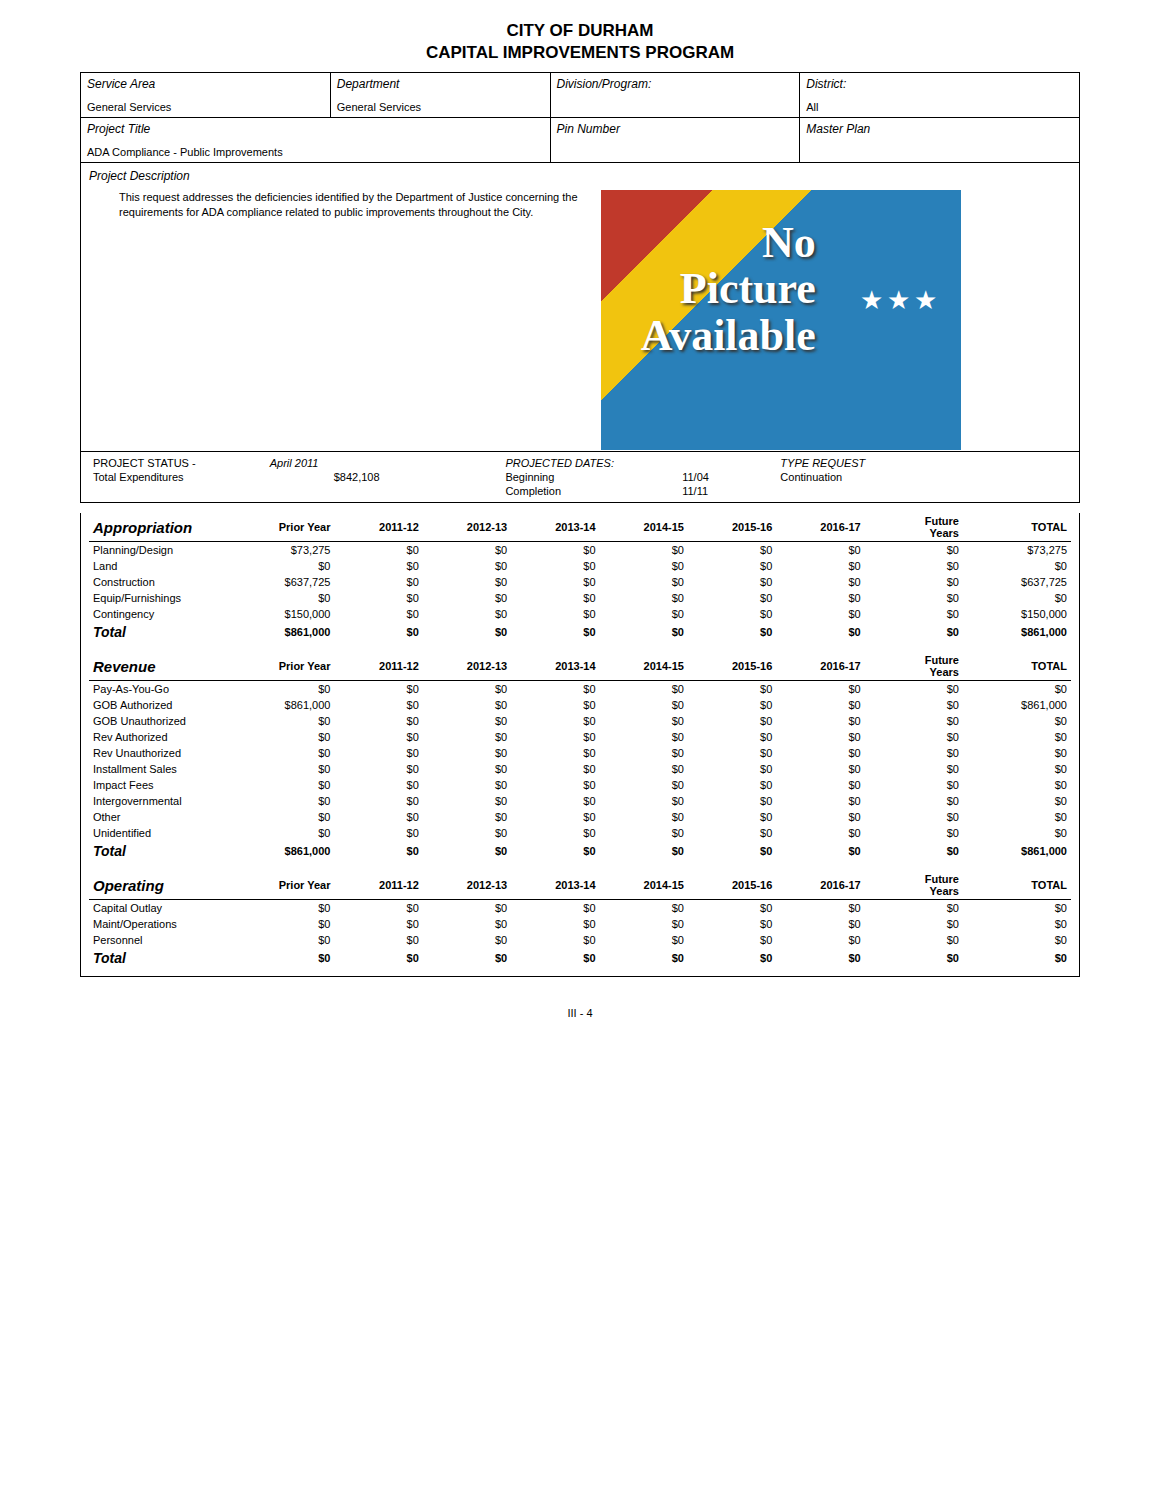CITY OF DURHAM
CAPITAL IMPROVEMENTS PROGRAM
| Service Area General Services | Department General Services | Division/Program: | District: All |
| Project Title ADA Compliance - Public Improvements | Pin Number | Master Plan |
Project Description
| This request addresses the deficiencies identified by the Department of Justice concerning the requirements for ADA compliance related to public improvements throughout the City. | No Picture Available ★★★ |
| PROJECT STATUS - | April 2011 | | PROJECTED DATES: | | TYPE REQUEST | |
| Total Expenditures | $842,108 | | Beginning | 11/04 | Continuation | |
| | | | Completion | 11/11 | | |
| Appropriation | Prior Year | 2011-12 | 2012-13 | 2013-14 | 2014-15 | 2015-16 | 2016-17 | Future Years | TOTAL |
| --- | --- | --- | --- | --- | --- | --- | --- | --- | --- |
| Planning/Design | $73,275 | $0 | $0 | $0 | $0 | $0 | $0 | $0 | $73,275 |
| Land | $0 | $0 | $0 | $0 | $0 | $0 | $0 | $0 | $0 |
| Construction | $637,725 | $0 | $0 | $0 | $0 | $0 | $0 | $0 | $637,725 |
| Equip/Furnishings | $0 | $0 | $0 | $0 | $0 | $0 | $0 | $0 | $0 |
| Contingency | $150,000 | $0 | $0 | $0 | $0 | $0 | $0 | $0 | $150,000 |
| Total | $861,000 | $0 | $0 | $0 | $0 | $0 | $0 | $0 | $861,000 |
| Revenue | Prior Year | 2011-12 | 2012-13 | 2013-14 | 2014-15 | 2015-16 | 2016-17 | Future Years | TOTAL |
| --- | --- | --- | --- | --- | --- | --- | --- | --- | --- |
| Pay-As-You-Go | $0 | $0 | $0 | $0 | $0 | $0 | $0 | $0 | $0 |
| GOB Authorized | $861,000 | $0 | $0 | $0 | $0 | $0 | $0 | $0 | $861,000 |
| GOB Unauthorized | $0 | $0 | $0 | $0 | $0 | $0 | $0 | $0 | $0 |
| Rev Authorized | $0 | $0 | $0 | $0 | $0 | $0 | $0 | $0 | $0 |
| Rev Unauthorized | $0 | $0 | $0 | $0 | $0 | $0 | $0 | $0 | $0 |
| Installment Sales | $0 | $0 | $0 | $0 | $0 | $0 | $0 | $0 | $0 |
| Impact Fees | $0 | $0 | $0 | $0 | $0 | $0 | $0 | $0 | $0 |
| Intergovernmental | $0 | $0 | $0 | $0 | $0 | $0 | $0 | $0 | $0 |
| Other | $0 | $0 | $0 | $0 | $0 | $0 | $0 | $0 | $0 |
| Unidentified | $0 | $0 | $0 | $0 | $0 | $0 | $0 | $0 | $0 |
| Total | $861,000 | $0 | $0 | $0 | $0 | $0 | $0 | $0 | $861,000 |
| Operating | Prior Year | 2011-12 | 2012-13 | 2013-14 | 2014-15 | 2015-16 | 2016-17 | Future Years | TOTAL |
| --- | --- | --- | --- | --- | --- | --- | --- | --- | --- |
| Capital Outlay | $0 | $0 | $0 | $0 | $0 | $0 | $0 | $0 | $0 |
| Maint/Operations | $0 | $0 | $0 | $0 | $0 | $0 | $0 | $0 | $0 |
| Personnel | $0 | $0 | $0 | $0 | $0 | $0 | $0 | $0 | $0 |
| Total | $0 | $0 | $0 | $0 | $0 | $0 | $0 | $0 | $0 |
III - 4